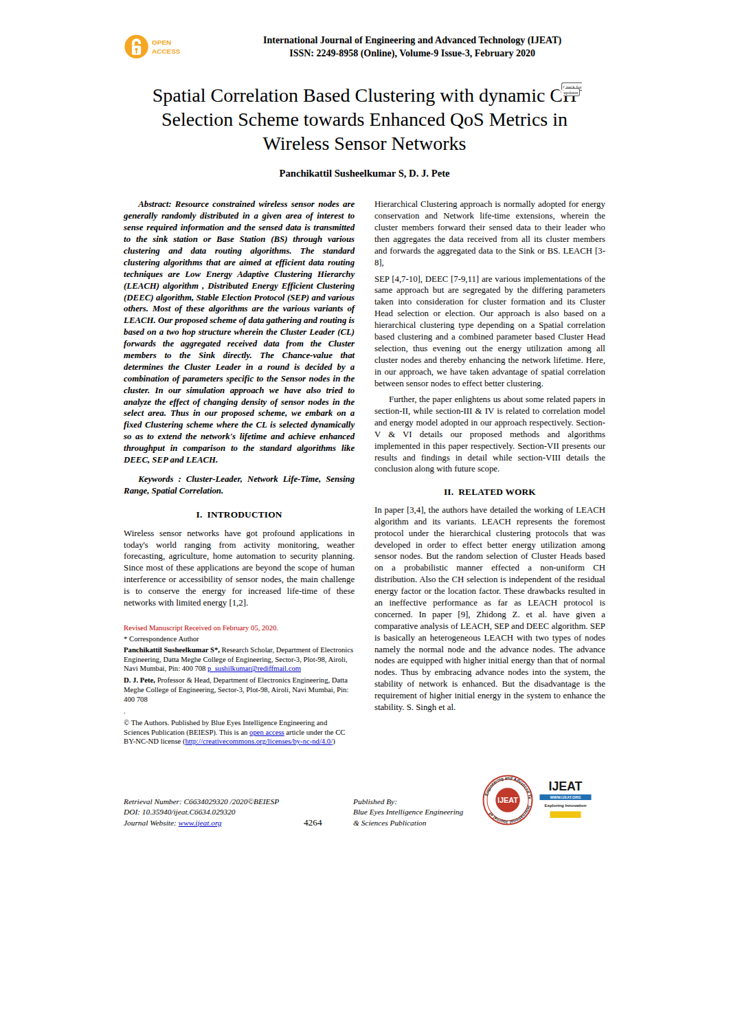OPEN ACCESS
International Journal of Engineering and Advanced Technology (IJEAT)
ISSN: 2249-8958 (Online), Volume-9 Issue-3, February 2020
Spatial Correlation Based Clustering with dynamic CH Selection Scheme towards Enhanced QoS Metrics in Wireless Sensor Networks Check for
updates
Panchikattil Susheelkumar S, D. J. Pete
Abstract: Resource constrained wireless sensor nodes are generally randomly distributed in a given area of interest to sense required information and the sensed data is transmitted to the sink station or Base Station (BS) through various clustering and data routing algorithms. The standard clustering algorithms that are aimed at efficient data routing techniques are Low Energy Adaptive Clustering Hierarchy (LEACH) algorithm , Distributed Energy Efficient Clustering (DEEC) algorithm, Stable Election Protocol (SEP) and various others. Most of these algorithms are the various variants of LEACH. Our proposed scheme of data gathering and routing is based on a two hop structure wherein the Cluster Leader (CL) forwards the aggregated received data from the Cluster members to the Sink directly. The Chance-value that determines the Cluster Leader in a round is decided by a combination of parameters specific to the Sensor nodes in the cluster. In our simulation approach we have also tried to analyze the effect of changing density of sensor nodes in the select area. Thus in our proposed scheme, we embark on a fixed Clustering scheme where the CL is selected dynamically so as to extend the network's lifetime and achieve enhanced throughput in comparison to the standard algorithms like DEEC, SEP and LEACH.
Keywords : Cluster-Leader, Network Life-Time, Sensing Range, Spatial Correlation.
I. INTRODUCTION
Wireless sensor networks have got profound applications in today's world ranging from activity monitoring, weather forecasting, agriculture, home automation to security planning. Since most of these applications are beyond the scope of human interference or accessibility of sensor nodes, the main challenge is to conserve the energy for increased life-time of these networks with limited energy [1,2].
Revised Manuscript Received on February 05, 2020.
* Correspondence Author
Panchikattil Susheelkumar S*, Research Scholar, Department of Electronics Engineering, Datta Meghe College of Engineering, Sector-3, Plot-98, Airoli, Navi Mumbai, Pin: 400 708 p_sushilkumar@rediffmail.com
D. J. Pete, Professor & Head, Department of Electronics Engineering, Datta Meghe College of Engineering, Sector-3, Plot-98, Airoli, Navi Mumbai, Pin: 400 708
.
© The Authors. Published by Blue Eyes Intelligence Engineering and Sciences Publication (BEIESP). This is an open access article under the CC BY-NC-ND license (http://creativecommons.org/licenses/by-nc-nd/4.0/)
Hierarchical Clustering approach is normally adopted for energy conservation and Network life-time extensions, wherein the cluster members forward their sensed data to their leader who then aggregates the data received from all its cluster members and forwards the aggregated data to the Sink or BS. LEACH [3-8],
SEP [4,7-10], DEEC [7-9,11] are various implementations of the same approach but are segregated by the differing parameters taken into consideration for cluster formation and its Cluster Head selection or election. Our approach is also based on a hierarchical clustering type depending on a Spatial correlation based clustering and a combined parameter based Cluster Head selection, thus evening out the energy utilization among all cluster nodes and thereby enhancing the network lifetime. Here, in our approach, we have taken advantage of spatial correlation between sensor nodes to effect better clustering.
Further, the paper enlightens us about some related papers in section-II, while section-III & IV is related to correlation model and energy model adopted in our approach respectively. Section- V & VI details our proposed methods and algorithms implemented in this paper respectively. Section-VII presents our results and findings in detail while section-VIII details the conclusion along with future scope.
II. RELATED WORK
In paper [3,4], the authors have detailed the working of LEACH algorithm and its variants. LEACH represents the foremost protocol under the hierarchical clustering protocols that was developed in order to effect better energy utilization among sensor nodes. But the random selection of Cluster Heads based on a probabilistic manner effected a non-uniform CH distribution. Also the CH selection is independent of the residual energy factor or the location factor. These drawbacks resulted in an ineffective performance as far as LEACH protocol is concerned. In paper [9], Zhidong Z. et al. have given a comparative analysis of LEACH, SEP and DEEC algorithm. SEP is basically an heterogeneous LEACH with two types of nodes namely the normal node and the advance nodes. The advance nodes are equipped with higher initial energy than that of normal nodes. Thus by embracing advance nodes into the system, the stability of network is enhanced. But the disadvantage is the requirement of higher initial energy in the system to enhance the stability. S. Singh et al.
Retrieval Number: C6634029320 /2020©BEIESP
DOI: 10.35940/ijeat.C6634.029320
Journal Website: www.ijeat.org
4264
Published By:
Blue Eyes Intelligence Engineering
& Sciences Publication
Engineering and Advanced Technology International Journal of IJEAT IJEAT WWW.IJEAT.ORG Exploring Innovation